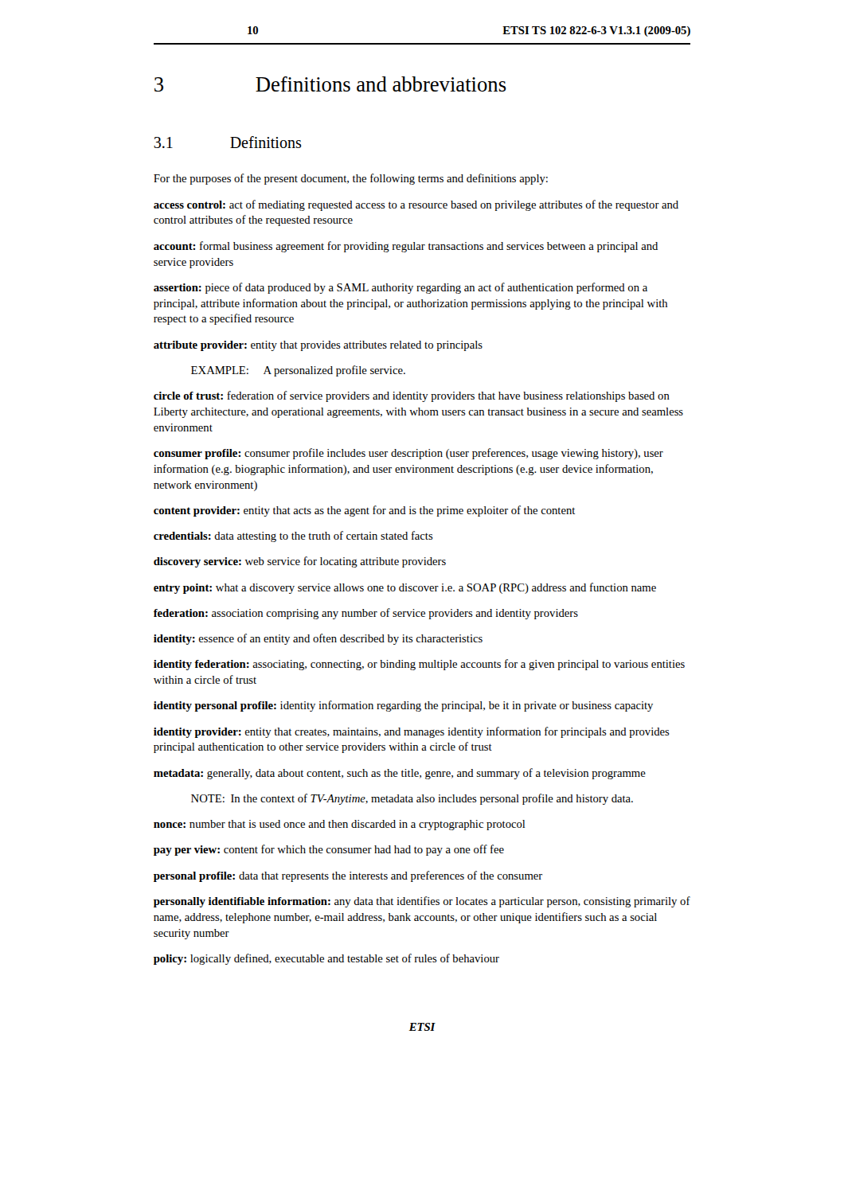10 ETSI TS 102 822-6-3 V1.3.1 (2009-05)
3 Definitions and abbreviations
3.1 Definitions
For the purposes of the present document, the following terms and definitions apply:
access control: act of mediating requested access to a resource based on privilege attributes of the requestor and control attributes of the requested resource
account: formal business agreement for providing regular transactions and services between a principal and service providers
assertion: piece of data produced by a SAML authority regarding an act of authentication performed on a principal, attribute information about the principal, or authorization permissions applying to the principal with respect to a specified resource
attribute provider: entity that provides attributes related to principals
EXAMPLE: A personalized profile service.
circle of trust: federation of service providers and identity providers that have business relationships based on Liberty architecture, and operational agreements, with whom users can transact business in a secure and seamless environment
consumer profile: consumer profile includes user description (user preferences, usage viewing history), user information (e.g. biographic information), and user environment descriptions (e.g. user device information, network environment)
content provider: entity that acts as the agent for and is the prime exploiter of the content
credentials: data attesting to the truth of certain stated facts
discovery service: web service for locating attribute providers
entry point: what a discovery service allows one to discover i.e. a SOAP (RPC) address and function name
federation: association comprising any number of service providers and identity providers
identity: essence of an entity and often described by its characteristics
identity federation: associating, connecting, or binding multiple accounts for a given principal to various entities within a circle of trust
identity personal profile: identity information regarding the principal, be it in private or business capacity
identity provider: entity that creates, maintains, and manages identity information for principals and provides principal authentication to other service providers within a circle of trust
metadata: generally, data about content, such as the title, genre, and summary of a television programme
NOTE: In the context of TV-Anytime, metadata also includes personal profile and history data.
nonce: number that is used once and then discarded in a cryptographic protocol
pay per view: content for which the consumer had had to pay a one off fee
personal profile: data that represents the interests and preferences of the consumer
personally identifiable information: any data that identifies or locates a particular person, consisting primarily of name, address, telephone number, e-mail address, bank accounts, or other unique identifiers such as a social security number
policy: logically defined, executable and testable set of rules of behaviour
ETSI